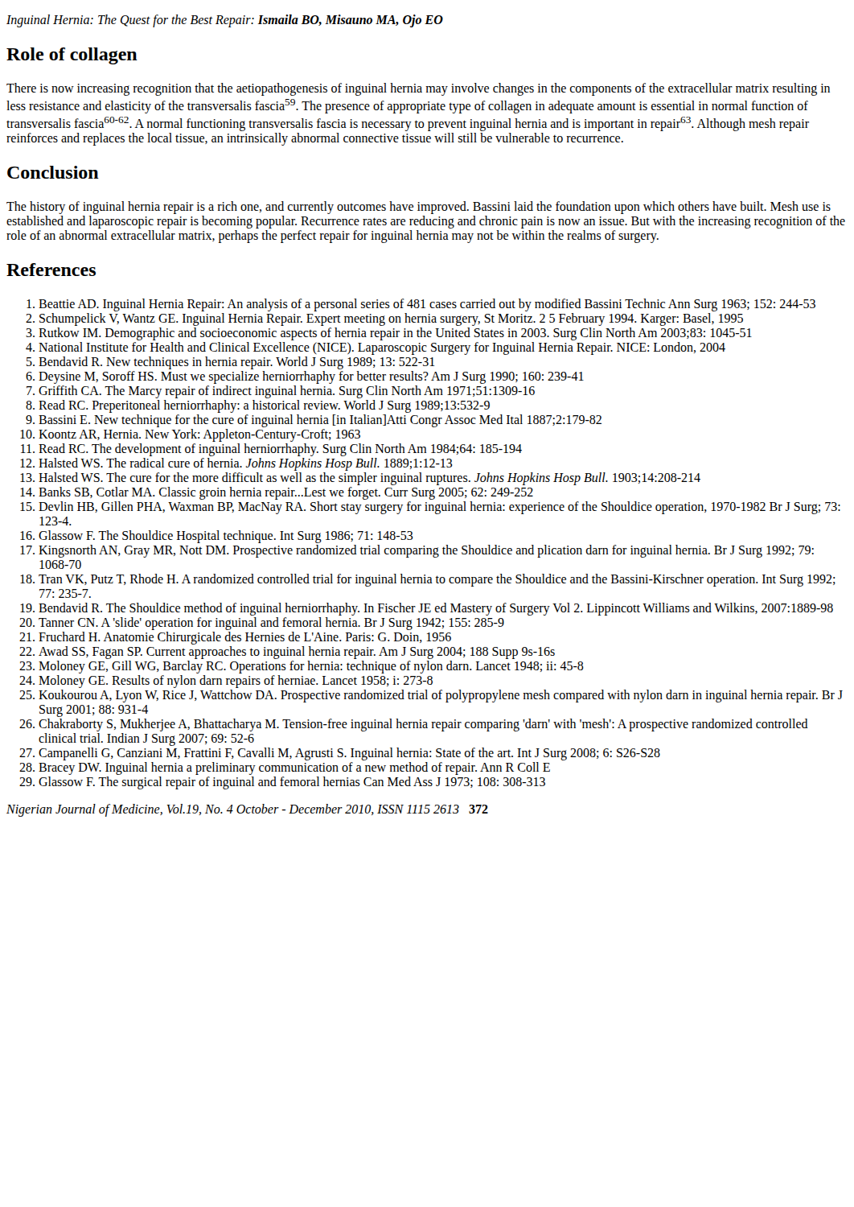Inguinal Hernia: The Quest for the Best Repair: Ismaila BO, Misauno MA, Ojo EO
Role of collagen
There is now increasing recognition that the aetiopathogenesis of inguinal hernia may involve changes in the components of the extracellular matrix resulting in less resistance and elasticity of the transversalis fascia59. The presence of appropriate type of collagen in adequate amount is essential in normal function of transversalis fascia60-62. A normal functioning transversalis fascia is necessary to prevent inguinal hernia and is important in repair63. Although mesh repair reinforces and replaces the local tissue, an intrinsically abnormal connective tissue will still be vulnerable to recurrence.
Conclusion
The history of inguinal hernia repair is a rich one, and currently outcomes have improved. Bassini laid the foundation upon which others have built. Mesh use is established and laparoscopic repair is becoming popular. Recurrence rates are reducing and chronic pain is now an issue. But with the increasing recognition of the role of an abnormal extracellular matrix, perhaps the perfect repair for inguinal hernia may not be within the realms of surgery.
References
Beattie AD. Inguinal Hernia Repair: An analysis of a personal series of 481 cases carried out by modified Bassini Technic Ann Surg 1963; 152: 244-53
Schumpelick V, Wantz GE. Inguinal Hernia Repair. Expert meeting on hernia surgery, St Moritz. 2 5 February 1994. Karger: Basel, 1995
Rutkow IM. Demographic and socioeconomic aspects of hernia repair in the United States in 2003. Surg Clin North Am 2003;83: 1045-51
National Institute for Health and Clinical Excellence (NICE). Laparoscopic Surgery for Inguinal Hernia Repair. NICE: London, 2004
Bendavid R. New techniques in hernia repair. World J Surg 1989; 13: 522-31
Deysine M, Soroff HS. Must we specialize herniorrhaphy for better results? Am J Surg 1990; 160: 239-41
Griffith CA. The Marcy repair of indirect inguinal hernia. Surg Clin North Am 1971;51:1309-16
Read RC. Preperitoneal herniorrhaphy: a historical review. World J Surg 1989;13:532-9
Bassini E. New technique for the cure of inguinal hernia [in Italian]Atti Congr Assoc Med Ital 1887;2:179-82
Koontz AR, Hernia. New York: Appleton-Century-Croft; 1963
Read RC. The development of inguinal herniorrhaphy. Surg Clin North Am 1984;64: 185-194
Halsted WS. The radical cure of hernia. Johns Hopkins Hosp Bull. 1889;1:12-13
Halsted WS. The cure for the more difficult as well as the simpler inguinal ruptures. Johns Hopkins Hosp Bull. 1903;14:208-214
Banks SB, Cotlar MA. Classic groin hernia repair...Lest we forget. Curr Surg 2005; 62: 249-252
Devlin HB, Gillen PHA, Waxman BP, MacNay RA. Short stay surgery for inguinal hernia: experience of the Shouldice operation, 1970-1982 Br J Surg; 73: 123-4.
Glassow F. The Shouldice Hospital technique. Int Surg 1986; 71: 148-53
Kingsnorth AN, Gray MR, Nott DM. Prospective randomized trial comparing the Shouldice and plication darn for inguinal hernia. Br J Surg 1992; 79: 1068-70
Tran VK, Putz T, Rhode H. A randomized controlled trial for inguinal hernia to compare the Shouldice and the Bassini-Kirschner operation. Int Surg 1992; 77: 235-7.
Bendavid R. The Shouldice method of inguinal herniorrhaphy. In Fischer JE ed Mastery of Surgery Vol 2. Lippincott Williams and Wilkins, 2007:1889-98
Tanner CN. A 'slide' operation for inguinal and femoral hernia. Br J Surg 1942; 155: 285-9
Fruchard H. Anatomie Chirurgicale des Hernies de L'Aine. Paris: G. Doin, 1956
Awad SS, Fagan SP. Current approaches to inguinal hernia repair. Am J Surg 2004; 188 Supp 9s-16s
Moloney GE, Gill WG, Barclay RC. Operations for hernia: technique of nylon darn. Lancet 1948; ii: 45-8
Moloney GE. Results of nylon darn repairs of herniae. Lancet 1958; i: 273-8
Koukourou A, Lyon W, Rice J, Wattchow DA. Prospective randomized trial of polypropylene mesh compared with nylon darn in inguinal hernia repair. Br J Surg 2001; 88: 931-4
Chakraborty S, Mukherjee A, Bhattacharya M. Tension-free inguinal hernia repair comparing 'darn' with 'mesh': A prospective randomized controlled clinical trial. Indian J Surg 2007; 69: 52-6
Campanelli G, Canziani M, Frattini F, Cavalli M, Agrusti S. Inguinal hernia: State of the art. Int J Surg 2008; 6: S26-S28
Bracey DW. Inguinal hernia a preliminary communication of a new method of repair. Ann R Coll E
Glassow F. The surgical repair of inguinal and femoral hernias Can Med Ass J 1973; 108: 308-313
Nigerian Journal of Medicine, Vol.19, No. 4 October - December 2010, ISSN 1115 2613 372